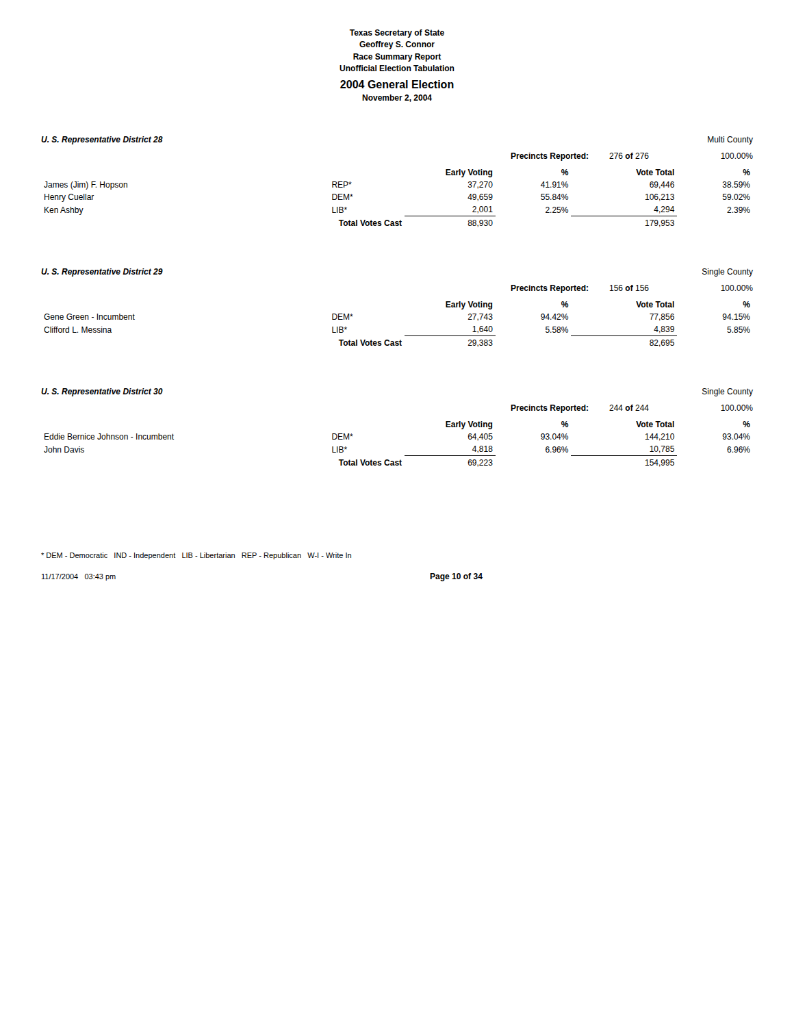Texas Secretary of State
Geoffrey S. Connor
Race Summary Report
Unofficial Election Tabulation
2004 General Election
November 2, 2004
U. S. Representative District 28 Multi County
Precincts Reported: 276 of 276 100.00%
| | | Early Voting | % | Vote Total | % |
| --- | --- | --- | --- | --- | --- |
| James (Jim) F. Hopson | REP* | 37,270 | 41.91% | 69,446 | 38.59% |
| Henry Cuellar | DEM* | 49,659 | 55.84% | 106,213 | 59.02% |
| Ken Ashby | LIB* | 2,001 | 2.25% | 4,294 | 2.39% |
| | Total Votes Cast | 88,930 | | 179,953 | |
U. S. Representative District 29 Single County
Precincts Reported: 156 of 156 100.00%
| | | Early Voting | % | Vote Total | % |
| --- | --- | --- | --- | --- | --- |
| Gene Green - Incumbent | DEM* | 27,743 | 94.42% | 77,856 | 94.15% |
| Clifford L. Messina | LIB* | 1,640 | 5.58% | 4,839 | 5.85% |
| | Total Votes Cast | 29,383 | | 82,695 | |
U. S. Representative District 30 Single County
Precincts Reported: 244 of 244 100.00%
| | | Early Voting | % | Vote Total | % |
| --- | --- | --- | --- | --- | --- |
| Eddie Bernice Johnson - Incumbent | DEM* | 64,405 | 93.04% | 144,210 | 93.04% |
| John Davis | LIB* | 4,818 | 6.96% | 10,785 | 6.96% |
| | Total Votes Cast | 69,223 | | 154,995 | |
* DEM - Democratic IND - Independent LIB - Libertarian REP - Republican W-I - Write In
11/17/2004 03:43 pm Page 10 of 34